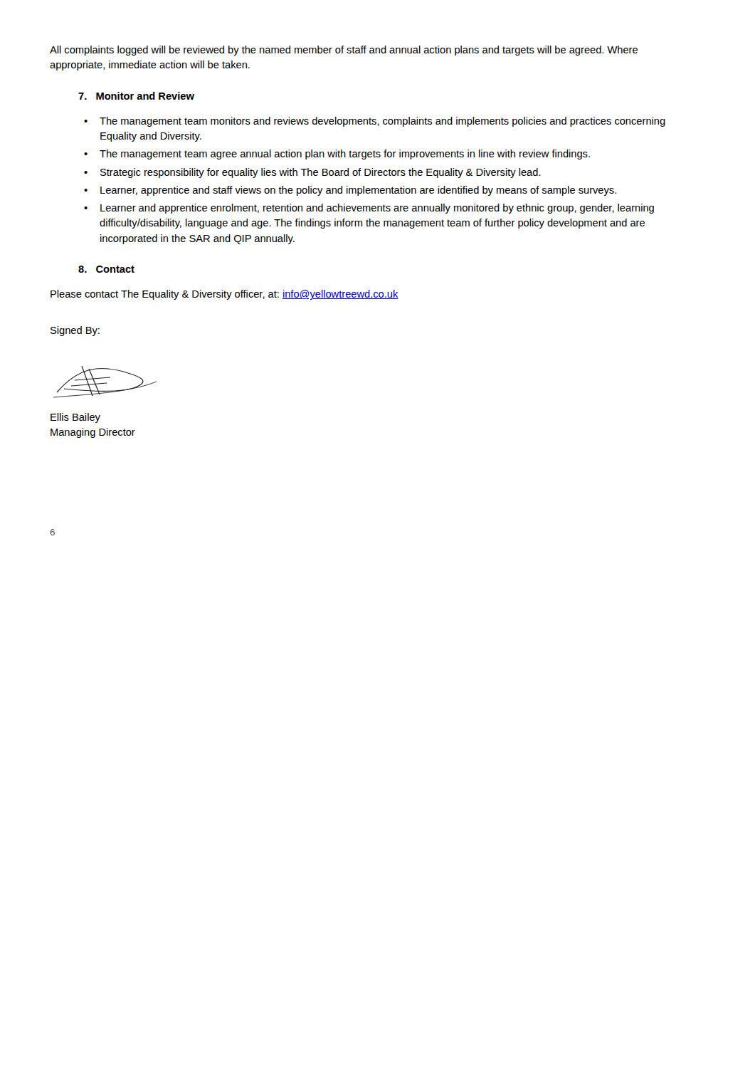All complaints logged will be reviewed by the named member of staff and annual action plans and targets will be agreed. Where appropriate, immediate action will be taken.
7. Monitor and Review
The management team monitors and reviews developments, complaints and implements policies and practices concerning Equality and Diversity.
The management team agree annual action plan with targets for improvements in line with review findings.
Strategic responsibility for equality lies with The Board of Directors the Equality & Diversity lead.
Learner, apprentice and staff views on the policy and implementation are identified by means of sample surveys.
Learner and apprentice enrolment, retention and achievements are annually monitored by ethnic group, gender, learning difficulty/disability, language and age. The findings inform the management team of further policy development and are incorporated in the SAR and QIP annually.
8. Contact
Please contact The Equality & Diversity officer, at: info@yellowtreewd.co.uk
Signed By:
Ellis Bailey
Managing Director
6